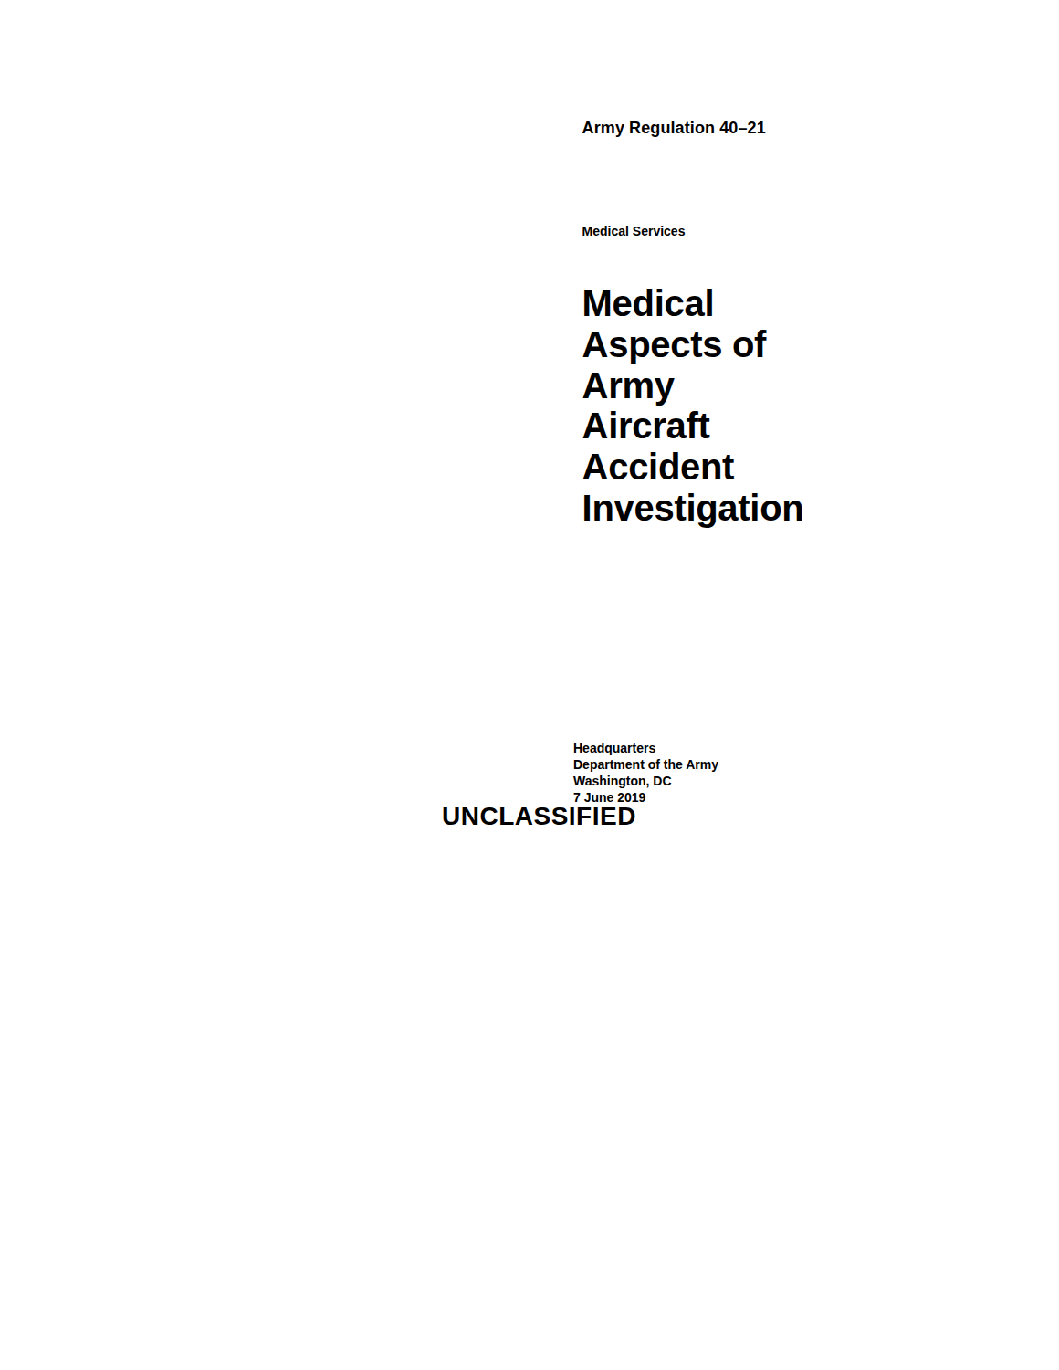Army Regulation 40–21
Medical Services
Medical Aspects of Army Aircraft Accident Investigation
Headquarters
Department of the Army
Washington, DC
7 June 2019
UNCLASSIFIED